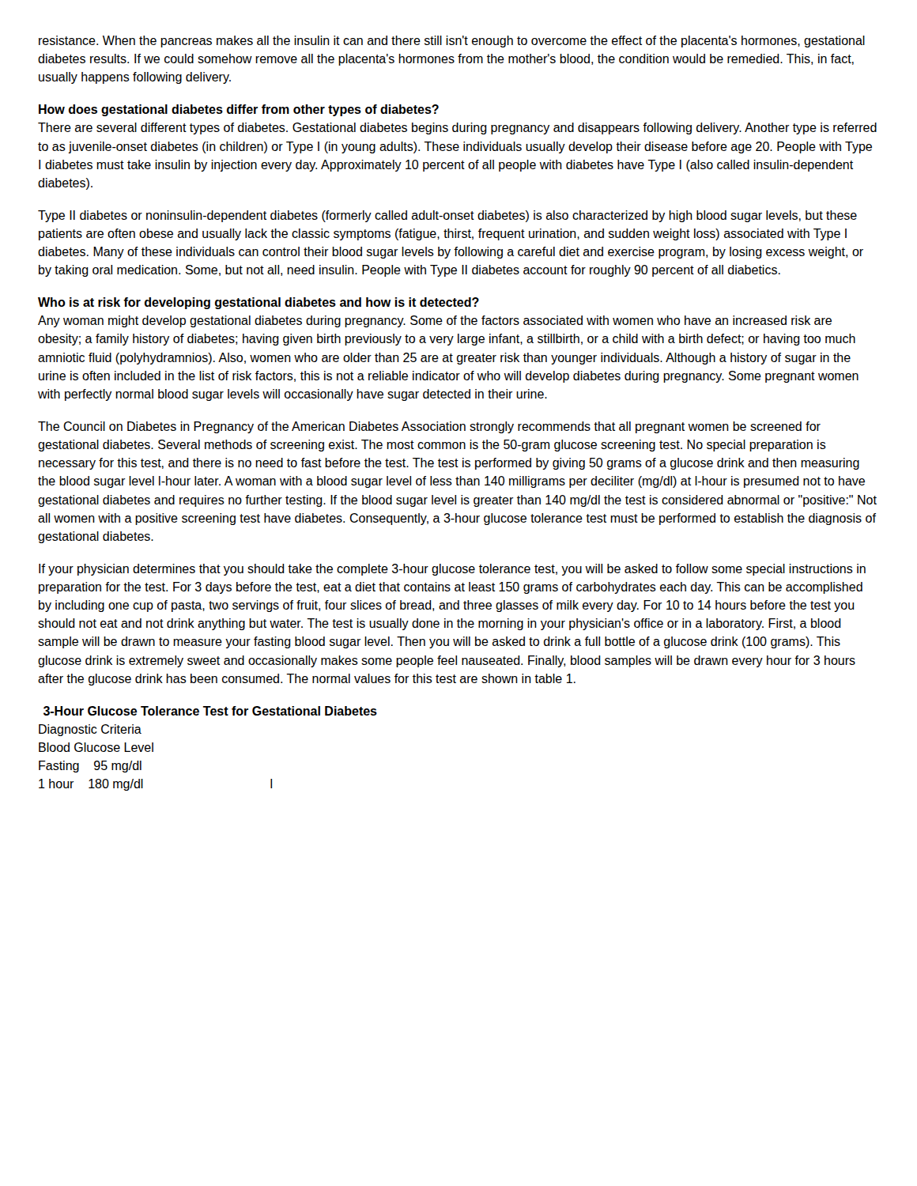resistance. When the pancreas makes all the insulin it can and there still isn't enough to overcome the effect of the placenta's hormones, gestational diabetes results. If we could somehow remove all the placenta's hormones from the mother's blood, the condition would be remedied. This, in fact, usually happens following delivery.
How does gestational diabetes differ from other types of diabetes?
There are several different types of diabetes. Gestational diabetes begins during pregnancy and disappears following delivery. Another type is referred to as juvenile-onset diabetes (in children) or Type I (in young adults). These individuals usually develop their disease before age 20. People with Type I diabetes must take insulin by injection every day. Approximately 10 percent of all people with diabetes have Type I (also called insulin-dependent diabetes).
Type II diabetes or noninsulin-dependent diabetes (formerly called adult-onset diabetes) is also characterized by high blood sugar levels, but these patients are often obese and usually lack the classic symptoms (fatigue, thirst, frequent urination, and sudden weight loss) associated with Type I diabetes. Many of these individuals can control their blood sugar levels by following a careful diet and exercise program, by losing excess weight, or by taking oral medication. Some, but not all, need insulin. People with Type II diabetes account for roughly 90 percent of all diabetics.
Who is at risk for developing gestational diabetes and how is it detected?
Any woman might develop gestational diabetes during pregnancy. Some of the factors associated with women who have an increased risk are obesity; a family history of diabetes; having given birth previously to a very large infant, a stillbirth, or a child with a birth defect; or having too much amniotic fluid (polyhydramnios). Also, women who are older than 25 are at greater risk than younger individuals. Although a history of sugar in the urine is often included in the list of risk factors, this is not a reliable indicator of who will develop diabetes during pregnancy. Some pregnant women with perfectly normal blood sugar levels will occasionally have sugar detected in their urine.
The Council on Diabetes in Pregnancy of the American Diabetes Association strongly recommends that all pregnant women be screened for gestational diabetes. Several methods of screening exist. The most common is the 50-gram glucose screening test. No special preparation is necessary for this test, and there is no need to fast before the test. The test is performed by giving 50 grams of a glucose drink and then measuring the blood sugar level l-hour later. A woman with a blood sugar level of less than 140 milligrams per deciliter (mg/dl) at l-hour is presumed not to have gestational diabetes and requires no further testing. If the blood sugar level is greater than 140 mg/dl the test is considered abnormal or "positive:" Not all women with a positive screening test have diabetes. Consequently, a 3-hour glucose tolerance test must be performed to establish the diagnosis of gestational diabetes.
If your physician determines that you should take the complete 3-hour glucose tolerance test, you will be asked to follow some special instructions in preparation for the test. For 3 days before the test, eat a diet that contains at least 150 grams of carbohydrates each day. This can be accomplished by including one cup of pasta, two servings of fruit, four slices of bread, and three glasses of milk every day. For 10 to 14 hours before the test you should not eat and not drink anything but water. The test is usually done in the morning in your physician's office or in a laboratory. First, a blood sample will be drawn to measure your fasting blood sugar level. Then you will be asked to drink a full bottle of a glucose drink (100 grams). This glucose drink is extremely sweet and occasionally makes some people feel nauseated. Finally, blood samples will be drawn every hour for 3 hours after the glucose drink has been consumed. The normal values for this test are shown in table 1.
3-Hour Glucose Tolerance Test for Gestational Diabetes
Diagnostic Criteria
Blood Glucose Level
Fasting 95 mg/dl
1 hour 180 mg/dl l